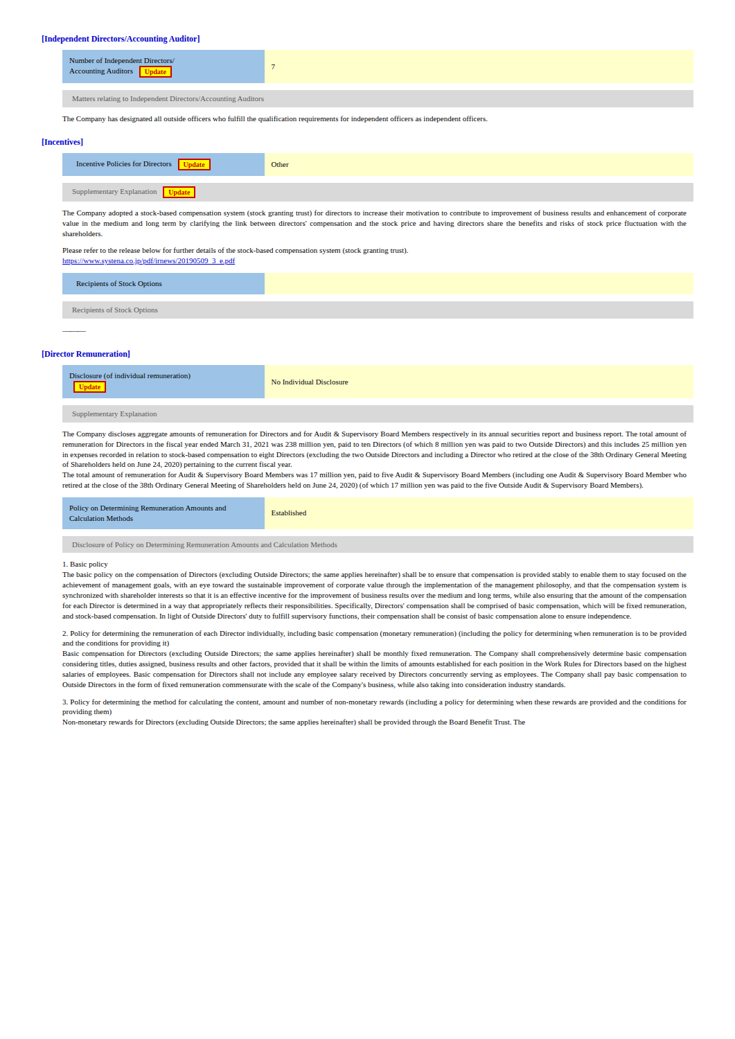[Independent Directors/Accounting Auditor]
| Number of Independent Directors/ Accounting Auditors Update | 7 |
Matters relating to Independent Directors/Accounting Auditors
The Company has designated all outside officers who fulfill the qualification requirements for independent officers as independent officers.
[Incentives]
| Incentive Policies for Directors Update | Other |
Supplementary Explanation Update
The Company adopted a stock-based compensation system (stock granting trust) for directors to increase their motivation to contribute to improvement of business results and enhancement of corporate value in the medium and long term by clarifying the link between directors' compensation and the stock price and having directors share the benefits and risks of stock price fluctuation with the shareholders.
Please refer to the release below for further details of the stock-based compensation system (stock granting trust).
https://www.systena.co.jp/pdf/irnews/20190509_3_e.pdf
| Recipients of Stock Options | |
Recipients of Stock Options
―――
[Director Remuneration]
| Disclosure (of individual remuneration) Update | No Individual Disclosure |
Supplementary Explanation
The Company discloses aggregate amounts of remuneration for Directors and for Audit & Supervisory Board Members respectively in its annual securities report and business report. The total amount of remuneration for Directors in the fiscal year ended March 31, 2021 was 238 million yen, paid to ten Directors (of which 8 million yen was paid to two Outside Directors) and this includes 25 million yen in expenses recorded in relation to stock-based compensation to eight Directors (excluding the two Outside Directors and including a Director who retired at the close of the 38th Ordinary General Meeting of Shareholders held on June 24, 2020) pertaining to the current fiscal year.
The total amount of remuneration for Audit & Supervisory Board Members was 17 million yen, paid to five Audit & Supervisory Board Members (including one Audit & Supervisory Board Member who retired at the close of the 38th Ordinary General Meeting of Shareholders held on June 24, 2020) (of which 17 million yen was paid to the five Outside Audit & Supervisory Board Members).
| Policy on Determining Remuneration Amounts and Calculation Methods | Established |
Disclosure of Policy on Determining Remuneration Amounts and Calculation Methods
1. Basic policy
The basic policy on the compensation of Directors (excluding Outside Directors; the same applies hereinafter) shall be to ensure that compensation is provided stably to enable them to stay focused on the achievement of management goals, with an eye toward the sustainable improvement of corporate value through the implementation of the management philosophy, and that the compensation system is synchronized with shareholder interests so that it is an effective incentive for the improvement of business results over the medium and long terms, while also ensuring that the amount of the compensation for each Director is determined in a way that appropriately reflects their responsibilities. Specifically, Directors' compensation shall be comprised of basic compensation, which will be fixed remuneration, and stock-based compensation. In light of Outside Directors' duty to fulfill supervisory functions, their compensation shall be consist of basic compensation alone to ensure independence.
2. Policy for determining the remuneration of each Director individually, including basic compensation (monetary remuneration) (including the policy for determining when remuneration is to be provided and the conditions for providing it)
Basic compensation for Directors (excluding Outside Directors; the same applies hereinafter) shall be monthly fixed remuneration. The Company shall comprehensively determine basic compensation considering titles, duties assigned, business results and other factors, provided that it shall be within the limits of amounts established for each position in the Work Rules for Directors based on the highest salaries of employees. Basic compensation for Directors shall not include any employee salary received by Directors concurrently serving as employees. The Company shall pay basic compensation to Outside Directors in the form of fixed remuneration commensurate with the scale of the Company's business, while also taking into consideration industry standards.
3. Policy for determining the method for calculating the content, amount and number of non-monetary rewards (including a policy for determining when these rewards are provided and the conditions for providing them)
Non-monetary rewards for Directors (excluding Outside Directors; the same applies hereinafter) shall be provided through the Board Benefit Trust. The